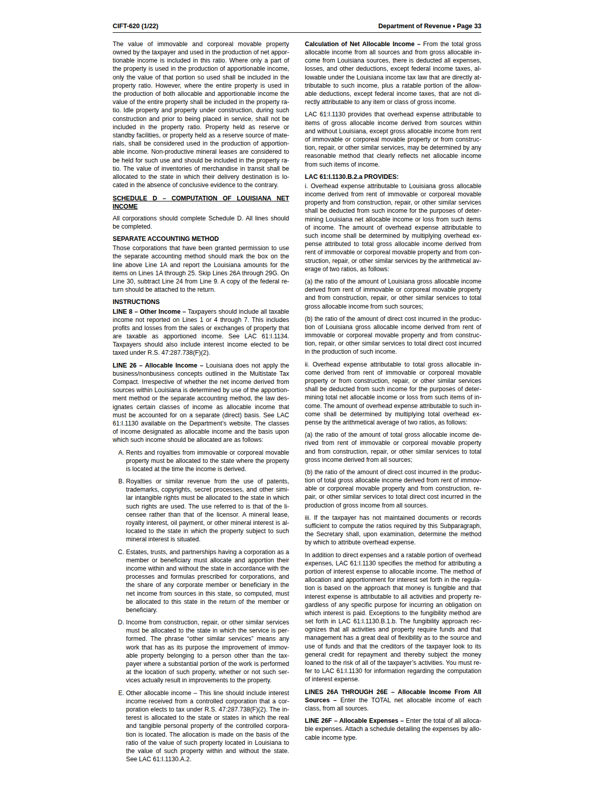CIFT-620 (1/22) Department of Revenue • Page 33
The value of immovable and corporeal movable property owned by the taxpayer and used in the production of net apportionable income is included in this ratio. Where only a part of the property is used in the production of apportionable income, only the value of that portion so used shall be included in the property ratio. However, where the entire property is used in the production of both allocable and apportionable income the value of the entire property shall be included in the property ratio. Idle property and property under construction, during such construction and prior to being placed in service, shall not be included in the property ratio. Property held as reserve or standby facilities, or property held as a reserve source of materials, shall be considered used in the production of apportionable income. Non-productive mineral leases are considered to be held for such use and should be included in the property ratio. The value of inventories of merchandise in transit shall be allocated to the state in which their delivery destination is located in the absence of conclusive evidence to the contrary.
SCHEDULE D – COMPUTATION OF LOUISIANA NET INCOME
All corporations should complete Schedule D. All lines should be completed.
SEPARATE ACCOUNTING METHOD
Those corporations that have been granted permission to use the separate accounting method should mark the box on the line above Line 1A and report the Louisiana amounts for the items on Lines 1A through 25. Skip Lines 26A through 29G. On Line 30, subtract Line 24 from Line 9. A copy of the federal return should be attached to the return.
INSTRUCTIONS
LINE 8 – Other Income – Taxpayers should include all taxable income not reported on Lines 1 or 4 through 7. This includes profits and losses from the sales or exchanges of property that are taxable as apportioned income. See LAC 61:I.1134. Taxpayers should also include interest income elected to be taxed under R.S. 47:287.738(F)(2).
LINE 26 – Allocable Income – Louisiana does not apply the business/nonbusiness concepts outlined in the Multistate Tax Compact. Irrespective of whether the net income derived from sources within Louisiana is determined by use of the apportionment method or the separate accounting method, the law designates certain classes of income as allocable income that must be accounted for on a separate (direct) basis. See LAC 61:I.1130 available on the Department’s website. The classes of income designated as allocable income and the basis upon which such income should be allocated are as follows:
Rents and royalties from immovable or corporeal movable property must be allocated to the state where the property is located at the time the income is derived.
Royalties or similar revenue from the use of patents, trademarks, copyrights, secret processes, and other similar intangible rights must be allocated to the state in which such rights are used. The use referred to is that of the licensee rather than that of the licensor. A mineral lease, royalty interest, oil payment, or other mineral interest is allocated to the state in which the property subject to such mineral interest is situated.
Estates, trusts, and partnerships having a corporation as a member or beneficiary must allocate and apportion their income within and without the state in accordance with the processes and formulas prescribed for corporations, and the share of any corporate member or beneficiary in the net income from sources in this state, so computed, must be allocated to this state in the return of the member or beneficiary.
Income from construction, repair, or other similar services must be allocated to the state in which the service is performed. The phrase “other similar services” means any work that has as its purpose the improvement of immovable property belonging to a person other than the taxpayer where a substantial portion of the work is performed at the location of such property, whether or not such services actually result in improvements to the property.
Other allocable income – This line should include interest income received from a controlled corporation that a corporation elects to tax under R.S. 47:287.738(F)(2). The interest is allocated to the state or states in which the real and tangible personal property of the controlled corporation is located. The allocation is made on the basis of the ratio of the value of such property located in Louisiana to the value of such property within and without the state. See LAC 61:I.1130.A.2.
Calculation of Net Allocable Income – From the total gross allocable income from all sources and from gross allocable income from Louisiana sources, there is deducted all expenses, losses, and other deductions, except federal income taxes, allowable under the Louisiana income tax law that are directly attributable to such income, plus a ratable portion of the allowable deductions, except federal income taxes, that are not directly attributable to any item or class of gross income.
LAC 61:I.1130 provides that overhead expense attributable to items of gross allocable income derived from sources within and without Louisiana, except gross allocable income from rent of immovable or corporeal movable property or from construction, repair, or other similar services, may be determined by any reasonable method that clearly reflects net allocable income from such items of income.
LAC 61:I.1130.B.2.a PROVIDES:
i. Overhead expense attributable to Louisiana gross allocable income derived from rent of immovable or corporeal movable property and from construction, repair, or other similar services shall be deducted from such income for the purposes of determining Louisiana net allocable income or loss from such items of income. The amount of overhead expense attributable to such income shall be determined by multiplying overhead expense attributed to total gross allocable income derived from rent of immovable or corporeal movable property and from construction, repair, or other similar services by the arithmetical average of two ratios, as follows:
(a) the ratio of the amount of Louisiana gross allocable income derived from rent of immovable or corporeal movable property and from construction, repair, or other similar services to total gross allocable income from such sources;
(b) the ratio of the amount of direct cost incurred in the production of Louisiana gross allocable income derived from rent of immovable or corporeal movable property and from construction, repair, or other similar services to total direct cost incurred in the production of such income.
ii. Overhead expense attributable to total gross allocable income derived from rent of immovable or corporeal movable property or from construction, repair, or other similar services shall be deducted from such income for the purposes of determining total net allocable income or loss from such items of income. The amount of overhead expense attributable to such income shall be determined by multiplying total overhead expense by the arithmetical average of two ratios, as follows:
(a) the ratio of the amount of total gross allocable income derived from rent of immovable or corporeal movable property and from construction, repair, or other similar services to total gross income derived from all sources;
(b) the ratio of the amount of direct cost incurred in the production of total gross allocable income derived from rent of immovable or corporeal movable property and from construction, repair, or other similar services to total direct cost incurred in the production of gross income from all sources.
iii. If the taxpayer has not maintained documents or records sufficient to compute the ratios required by this Subparagraph, the Secretary shall, upon examination, determine the method by which to attribute overhead expense.
In addition to direct expenses and a ratable portion of overhead expenses, LAC 61:I.1130 specifies the method for attributing a portion of interest expense to allocable income. The method of allocation and apportionment for interest set forth in the regulation is based on the approach that money is fungible and that interest expense is attributable to all activities and property regardless of any specific purpose for incurring an obligation on which interest is paid. Exceptions to the fungibility method are set forth in LAC 61:I.1130.B.1.b. The fungibility approach recognizes that all activities and property require funds and that management has a great deal of flexibility as to the source and use of funds and that the creditors of the taxpayer look to its general credit for repayment and thereby subject the money loaned to the risk of all of the taxpayer’s activities. You must refer to LAC 61:I.1130 for information regarding the computation of interest expense.
LINES 26A THROUGH 26E – Allocable Income From All Sources – Enter the TOTAL net allocable income of each class, from all sources.
LINE 26F – Allocable Expenses – Enter the total of all allocable expenses. Attach a schedule detailing the expenses by allocable income type.